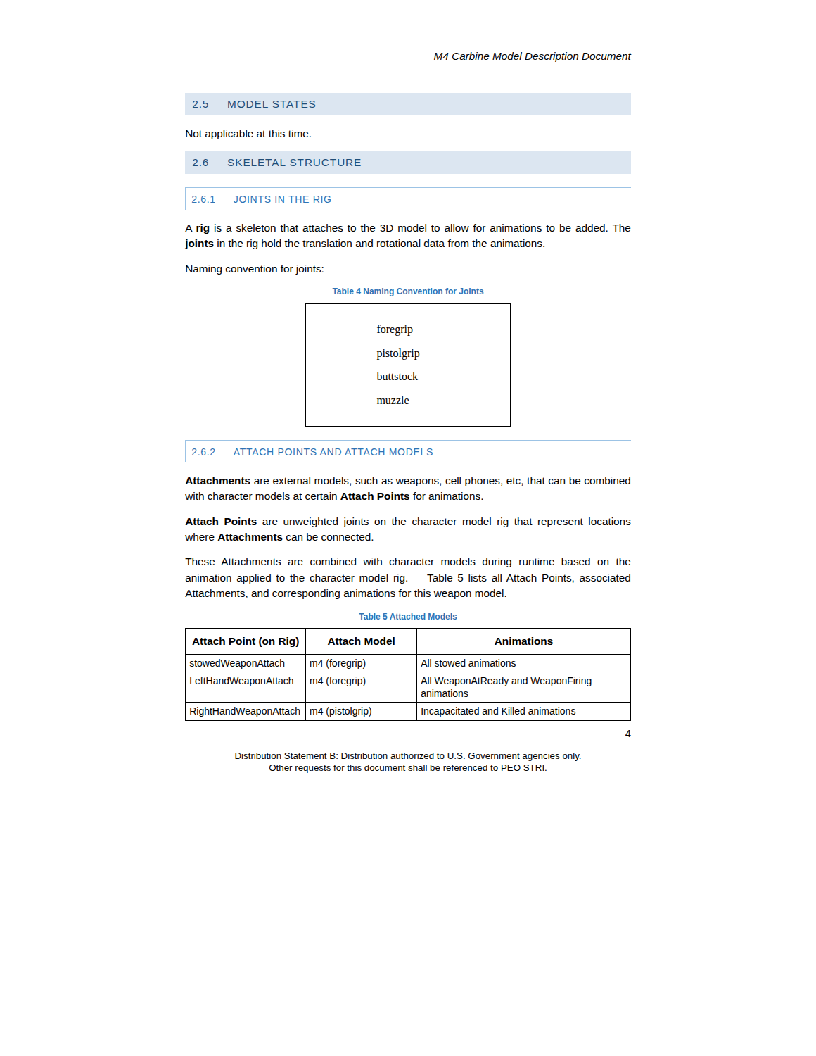M4 Carbine Model Description Document
2.5 Model States
Not applicable at this time.
2.6 Skeletal Structure
2.6.1 Joints in the Rig
A rig is a skeleton that attaches to the 3D model to allow for animations to be added. The joints in the rig hold the translation and rotational data from the animations.
Naming convention for joints:
Table 4 Naming Convention for Joints
foregrip
pistolgrip
buttstock
muzzle
2.6.2 Attach Points and Attach Models
Attachments are external models, such as weapons, cell phones, etc, that can be combined with character models at certain Attach Points for animations.
Attach Points are unweighted joints on the character model rig that represent locations where Attachments can be connected.
These Attachments are combined with character models during runtime based on the animation applied to the character model rig. Table 5 lists all Attach Points, associated Attachments, and corresponding animations for this weapon model.
Table 5 Attached Models
| Attach Point (on Rig) | Attach Model | Animations |
| --- | --- | --- |
| stowedWeaponAttach | m4 (foregrip) | All stowed animations |
| LeftHandWeaponAttach | m4 (foregrip) | All WeaponAtReady and WeaponFiring animations |
| RightHandWeaponAttach | m4 (pistolgrip) | Incapacitated and Killed animations |
4
Distribution Statement B: Distribution authorized to U.S. Government agencies only.
Other requests for this document shall be referenced to PEO STRI.